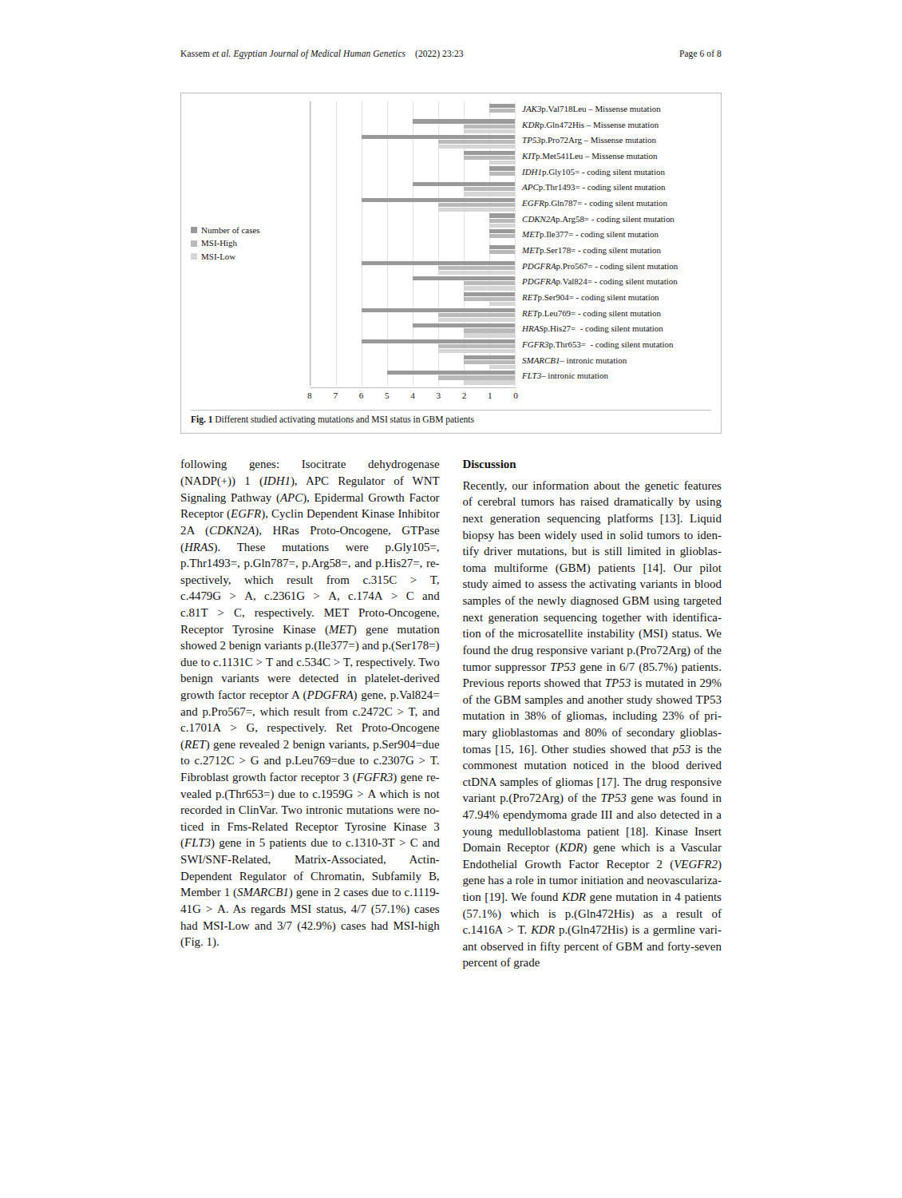Kassem et al. Egyptian Journal of Medical Human Genetics (2022) 23:23
Page 6 of 8
Number of cases
MSI-High
MSI-Low
JAK3 p.Val718Leu – Missense mutation
KDR p.Gln472His – Missense mutation
TP53 p.Pro72Arg – Missense mutation
KIT p.Met541Leu – Missense mutation
IDH1 p.Gly105= - coding silent mutation
APC p.Thr1493= - coding silent mutation
EGFR p.Gln787= - coding silent mutation
CDKN2A p.Arg58= - coding silent mutation
MET p.Ile377= - coding silent mutation
MET p.Ser178= - coding silent mutation
PDGFRA p.Pro567= - coding silent mutation
PDGFRA p.Val824= - coding silent mutation
RET p.Ser904= - coding silent mutation
RET p.Leu769= - coding silent mutation
HRAS p.His27= - coding silent mutation
FGFR3 p.Thr653= - coding silent mutation
SMARCB1 – intronic mutation
FLT3 – intronic mutation
8 7 6 5 4 3 2 1 0
Fig. 1 Different studied activating mutations and MSI status in GBM patients
following genes: Isocitrate dehydrogenase (NADP(+)) 1 (IDH1), APC Regulator of WNT Signaling Pathway (APC), Epidermal Growth Factor Receptor (EGFR), Cyclin Dependent Kinase Inhibitor 2A (CDKN2A), HRas Proto-Oncogene, GTPase (HRAS). These mutations were p.Gly105=, p.Thr1493=, p.Gln787=, p.Arg58=, and p.His27=, respectively, which result from c.315C > T, c.4479G > A, c.2361G > A, c.174A > C and c.81T > C, respectively. MET Proto-Oncogene, Receptor Tyrosine Kinase (MET) gene mutation showed 2 benign variants p.(Ile377=) and p.(Ser178=) due to c.1131C > T and c.534C > T, respectively. Two benign variants were detected in platelet-derived growth factor receptor A (PDGFRA) gene, p.Val824= and p.Pro567=, which result from c.2472C > T, and c.1701A > G, respectively. Ret Proto-Oncogene (RET) gene revealed 2 benign variants, p.Ser904=due to c.2712C > G and p.Leu769=due to c.2307G > T. Fibroblast growth factor receptor 3 (FGFR3) gene revealed p.(Thr653=) due to c.1959G > A which is not recorded in ClinVar. Two intronic mutations were noticed in Fms-Related Receptor Tyrosine Kinase 3 (FLT3) gene in 5 patients due to c.1310-3T > C and SWI/SNF-Related, Matrix-Associated, Actin-Dependent Regulator of Chromatin, Subfamily B, Member 1 (SMARCB1) gene in 2 cases due to c.1119-41G > A. As regards MSI status, 4/7 (57.1%) cases had MSI-Low and 3/7 (42.9%) cases had MSI-high (Fig. 1).
Discussion
Recently, our information about the genetic features of cerebral tumors has raised dramatically by using next generation sequencing platforms [13]. Liquid biopsy has been widely used in solid tumors to identify driver mutations, but is still limited in glioblastoma multiforme (GBM) patients [14]. Our pilot study aimed to assess the activating variants in blood samples of the newly diagnosed GBM using targeted next generation sequencing together with identification of the microsatellite instability (MSI) status. We found the drug responsive variant p.(Pro72Arg) of the tumor suppressor TP53 gene in 6/7 (85.7%) patients. Previous reports showed that TP53 is mutated in 29% of the GBM samples and another study showed TP53 mutation in 38% of gliomas, including 23% of primary glioblastomas and 80% of secondary glioblastomas [15, 16]. Other studies showed that p53 is the commonest mutation noticed in the blood derived ctDNA samples of gliomas [17]. The drug responsive variant p.(Pro72Arg) of the TP53 gene was found in 47.94% ependymoma grade III and also detected in a young medulloblastoma patient [18]. Kinase Insert Domain Receptor (KDR) gene which is a Vascular Endothelial Growth Factor Receptor 2 (VEGFR2) gene has a role in tumor initiation and neovascularization [19]. We found KDR gene mutation in 4 patients (57.1%) which is p.(Gln472His) as a result of c.1416A > T. KDR p.(Gln472His) is a germline variant observed in fifty percent of GBM and forty-seven percent of grade